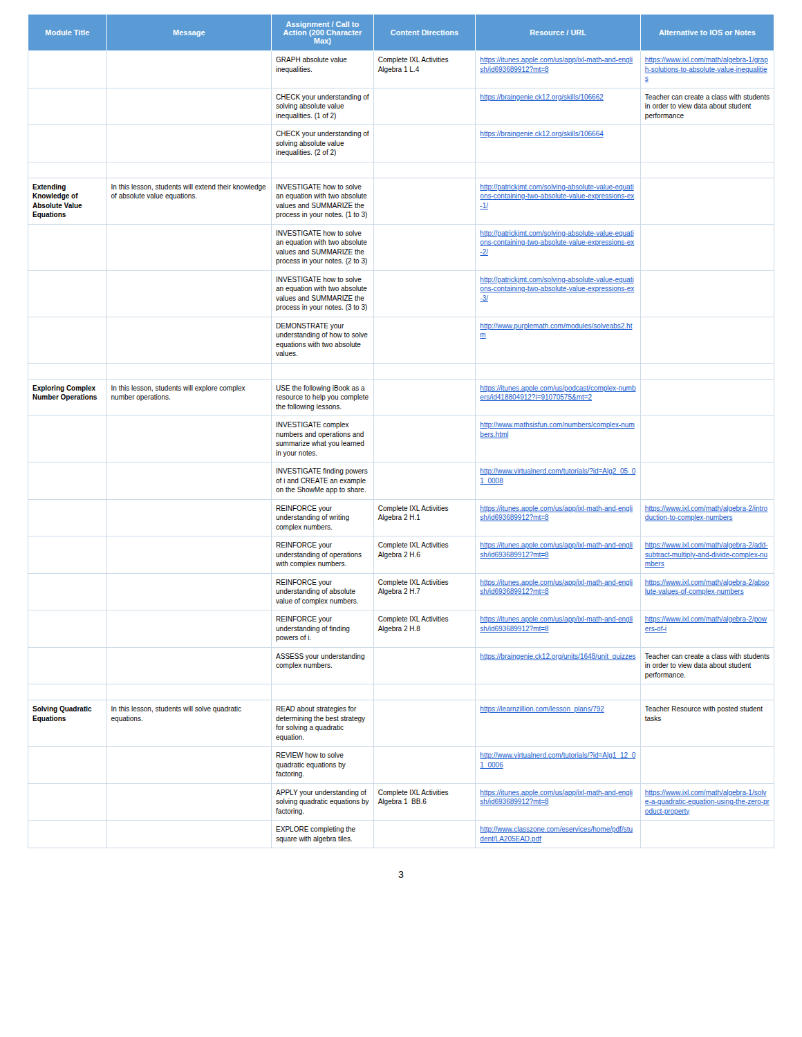| Module Title | Message | Assignment / Call to Action (200 Character Max) | Content Directions | Resource / URL | Alternative to IOS or Notes |
| --- | --- | --- | --- | --- | --- |
| | | GRAPH absolute value inequalities. | Complete IXL Activities Algebra 1 L.4 | https://itunes.apple.com/us/app/ixl-math-and-english/id693689912?mt=8 | https://www.ixl.com/math/algebra-1/graph-solutions-to-absolute-value-inequalities |
| | | CHECK your understanding of solving absolute value inequalities. (1 of 2) | | https://braingenie.ck12.org/skills/106662 | Teacher can create a class with students in order to view data about student performance |
| | | CHECK your understanding of solving absolute value inequalities. (2 of 2) | | https://braingenie.ck12.org/skills/106664 | |
| Extending Knowledge of Absolute Value Equations | In this lesson, students will extend their knowledge of absolute value equations. | INVESTIGATE how to solve an equation with two absolute values and SUMMARIZE the process in your notes. (1 to 3) | | http://patrickjmt.com/solving-absolute-value-equations-containing-two-absolute-value-expressions-ex-1/ | |
| | | INVESTIGATE how to solve an equation with two absolute values and SUMMARIZE the process in your notes. (2 to 3) | | http://patrickjmt.com/solving-absolute-value-equations-containing-two-absolute-value-expressions-ex-2/ | |
| | | INVESTIGATE how to solve an equation with two absolute values and SUMMARIZE the process in your notes. (3 to 3) | | http://patrickjmt.com/solving-absolute-value-equations-containing-two-absolute-value-expressions-ex-3/ | |
| | | DEMONSTRATE your understanding of how to solve equations with two absolute values. | | http://www.purplemath.com/modules/solveabs2.htm | |
| Exploring Complex Number Operations | In this lesson, students will explore complex number operations. | USE the following iBook as a resource to help you complete the following lessons. | | https://itunes.apple.com/us/podcast/complex-numbers/id418804912?i=91070575&mt=2 | |
| | | INVESTIGATE complex numbers and operations and summarize what you learned in your notes. | | http://www.mathsisfun.com/numbers/complex-numbers.html | |
| | | INVESTIGATE finding powers of i and CREATE an example on the ShowMe app to share. | | http://www.virtualnerd.com/tutorials/?id=Alg2_05_01_0008 | |
| | | REINFORCE your understanding of writing complex numbers. | Complete IXL Activities Algebra 2 H.1 | https://itunes.apple.com/us/app/ixl-math-and-english/id693689912?mt=8 | https://www.ixl.com/math/algebra-2/introduction-to-complex-numbers |
| | | REINFORCE your understanding of operations with complex numbers. | Complete IXL Activities Algebra 2 H.6 | https://itunes.apple.com/us/app/ixl-math-and-english/id693689912?mt=8 | https://www.ixl.com/math/algebra-2/add-subtract-multiply-and-divide-complex-numbers |
| | | REINFORCE your understanding of absolute value of complex numbers. | Complete IXL Activities Algebra 2 H.7 | https://itunes.apple.com/us/app/ixl-math-and-english/id693689912?mt=8 | https://www.ixl.com/math/algebra-2/absolute-values-of-complex-numbers |
| | | REINFORCE your understanding of finding powers of i. | Complete IXL Activities Algebra 2 H.8 | https://itunes.apple.com/us/app/ixl-math-and-english/id693689912?mt=8 | https://www.ixl.com/math/algebra-2/powers-of-i |
| | | ASSESS your understanding complex numbers. | | https://braingenie.ck12.org/units/1648/unit_quizzes | Teacher can create a class with students in order to view data about student performance. |
| Solving Quadratic Equations | In this lesson, students will solve quadratic equations. | READ about strategies for determining the best strategy for solving a quadratic equation. | | https://learnzillion.com/lesson_plans/792 | Teacher Resource with posted student tasks |
| | | REVIEW how to solve quadratic equations by factoring. | | http://www.virtualnerd.com/tutorials/?id=Alg1_12_01_0006 | |
| | | APPLY your understanding of solving quadratic equations by factoring. | Complete IXL Activities Algebra 1 BB.6 | https://itunes.apple.com/us/app/ixl-math-and-english/id693689912?mt=8 | https://www.ixl.com/math/algebra-1/solve-a-quadratic-equation-using-the-zero-product-property |
| | | EXPLORE completing the square with algebra tiles. | | http://www.classzone.com/eservices/home/pdf/student/LA205EAD.pdf | |
3